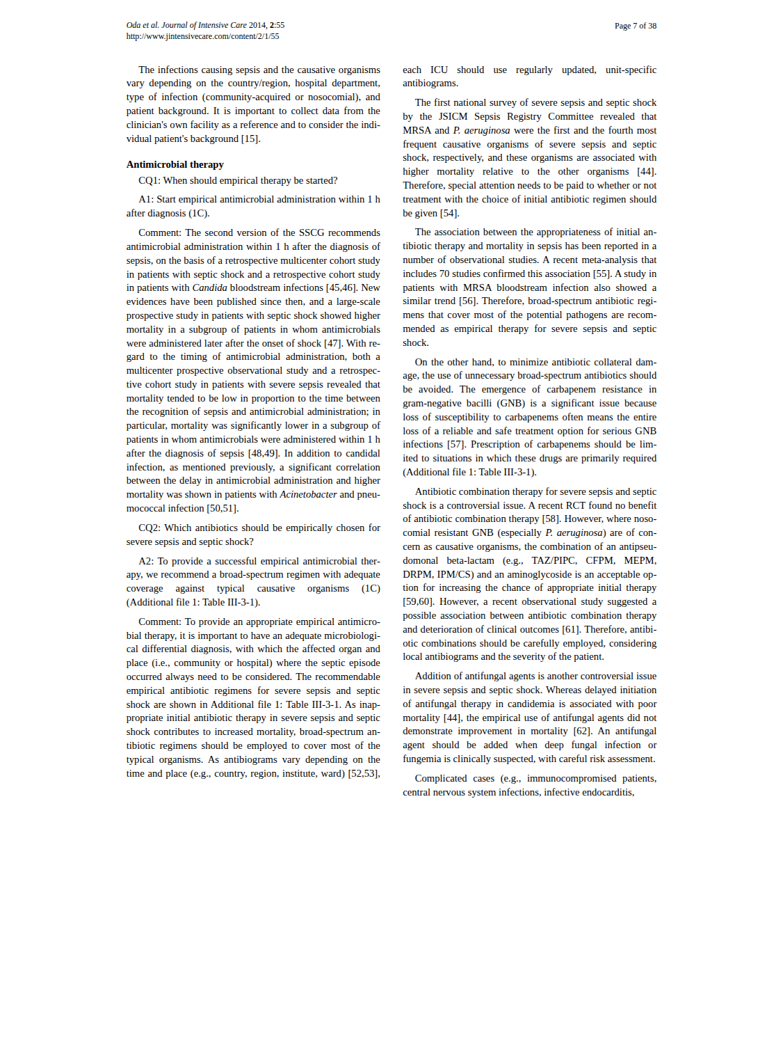Oda et al. Journal of Intensive Care 2014, 2:55
http://www.jintensivecare.com/content/2/1/55
Page 7 of 38
The infections causing sepsis and the causative organisms vary depending on the country/region, hospital department, type of infection (community-acquired or nosocomial), and patient background. It is important to collect data from the clinician's own facility as a reference and to consider the individual patient's background [15].
Antimicrobial therapy
CQ1: When should empirical therapy be started?
A1: Start empirical antimicrobial administration within 1 h after diagnosis (1C).
Comment: The second version of the SSCG recommends antimicrobial administration within 1 h after the diagnosis of sepsis, on the basis of a retrospective multicenter cohort study in patients with septic shock and a retrospective cohort study in patients with Candida bloodstream infections [45,46]. New evidences have been published since then, and a large-scale prospective study in patients with septic shock showed higher mortality in a subgroup of patients in whom antimicrobials were administered later after the onset of shock [47]. With regard to the timing of antimicrobial administration, both a multicenter prospective observational study and a retrospective cohort study in patients with severe sepsis revealed that mortality tended to be low in proportion to the time between the recognition of sepsis and antimicrobial administration; in particular, mortality was significantly lower in a subgroup of patients in whom antimicrobials were administered within 1 h after the diagnosis of sepsis [48,49]. In addition to candidal infection, as mentioned previously, a significant correlation between the delay in antimicrobial administration and higher mortality was shown in patients with Acinetobacter and pneumococcal infection [50,51].
CQ2: Which antibiotics should be empirically chosen for severe sepsis and septic shock?
A2: To provide a successful empirical antimicrobial therapy, we recommend a broad-spectrum regimen with adequate coverage against typical causative organisms (1C) (Additional file 1: Table III-3-1).
Comment: To provide an appropriate empirical antimicrobial therapy, it is important to have an adequate microbiological differential diagnosis, with which the affected organ and place (i.e., community or hospital) where the septic episode occurred always need to be considered. The recommendable empirical antibiotic regimens for severe sepsis and septic shock are shown in Additional file 1: Table III-3-1. As inappropriate initial antibiotic therapy in severe sepsis and septic shock contributes to increased mortality, broad-spectrum antibiotic regimens should be employed to cover most of the typical organisms. As antibiograms vary depending on the time and place (e.g., country, region, institute, ward) [52,53], each ICU should use regularly updated, unit-specific antibiograms.
The first national survey of severe sepsis and septic shock by the JSICM Sepsis Registry Committee revealed that MRSA and P. aeruginosa were the first and the fourth most frequent causative organisms of severe sepsis and septic shock, respectively, and these organisms are associated with higher mortality relative to the other organisms [44]. Therefore, special attention needs to be paid to whether or not treatment with the choice of initial antibiotic regimen should be given [54].
The association between the appropriateness of initial antibiotic therapy and mortality in sepsis has been reported in a number of observational studies. A recent meta-analysis that includes 70 studies confirmed this association [55]. A study in patients with MRSA bloodstream infection also showed a similar trend [56]. Therefore, broad-spectrum antibiotic regimens that cover most of the potential pathogens are recommended as empirical therapy for severe sepsis and septic shock.
On the other hand, to minimize antibiotic collateral damage, the use of unnecessary broad-spectrum antibiotics should be avoided. The emergence of carbapenem resistance in gram-negative bacilli (GNB) is a significant issue because loss of susceptibility to carbapenems often means the entire loss of a reliable and safe treatment option for serious GNB infections [57]. Prescription of carbapenems should be limited to situations in which these drugs are primarily required (Additional file 1: Table III-3-1).
Antibiotic combination therapy for severe sepsis and septic shock is a controversial issue. A recent RCT found no benefit of antibiotic combination therapy [58]. However, where nosocomial resistant GNB (especially P. aeruginosa) are of concern as causative organisms, the combination of an antipseudomonal beta-lactam (e.g., TAZ/PIPC, CFPM, MEPM, DRPM, IPM/CS) and an aminoglycoside is an acceptable option for increasing the chance of appropriate initial therapy [59,60]. However, a recent observational study suggested a possible association between antibiotic combination therapy and deterioration of clinical outcomes [61]. Therefore, antibiotic combinations should be carefully employed, considering local antibiograms and the severity of the patient.
Addition of antifungal agents is another controversial issue in severe sepsis and septic shock. Whereas delayed initiation of antifungal therapy in candidemia is associated with poor mortality [44], the empirical use of antifungal agents did not demonstrate improvement in mortality [62]. An antifungal agent should be added when deep fungal infection or fungemia is clinically suspected, with careful risk assessment.
Complicated cases (e.g., immunocompromised patients, central nervous system infections, infective endocarditis,